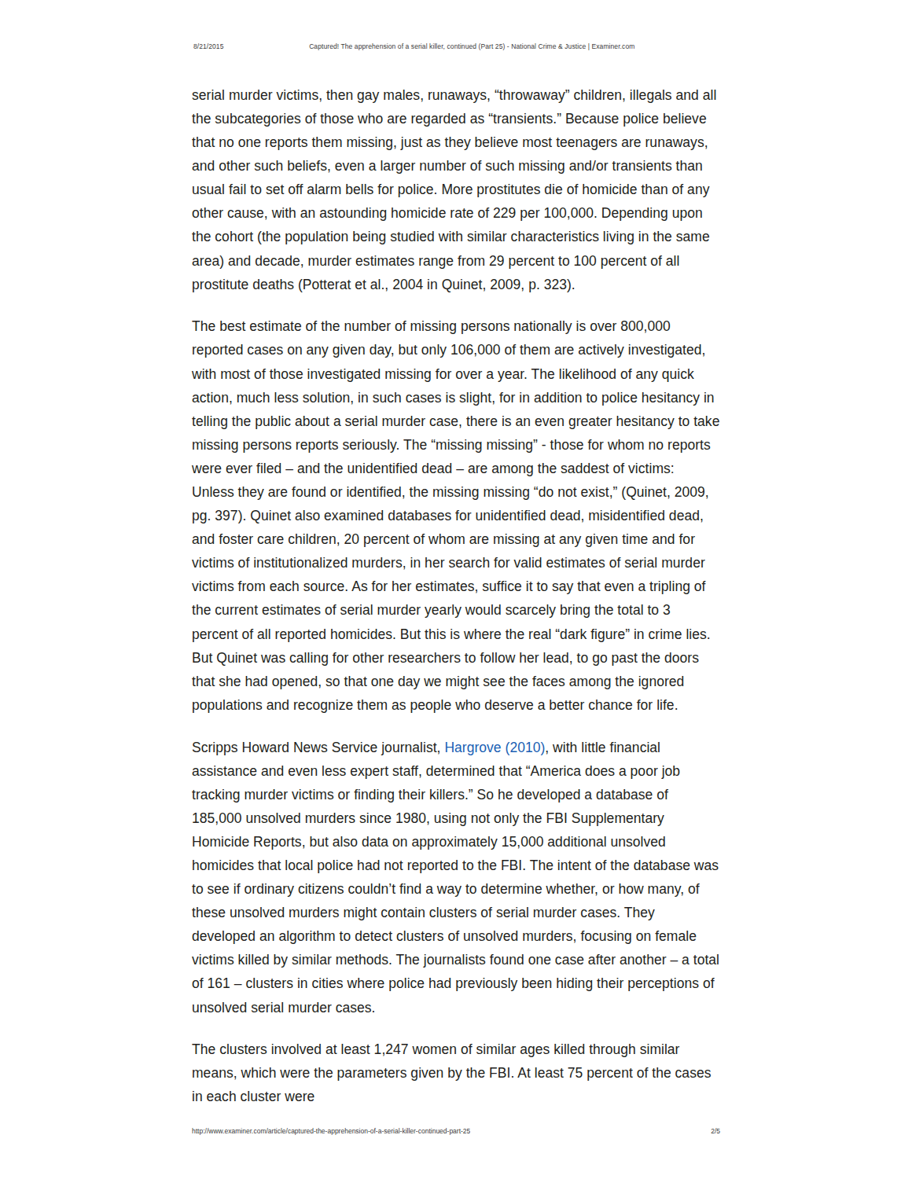8/21/2015 Captured! The apprehension of a serial killer, continued (Part 25) - National Crime & Justice | Examiner.com
serial murder victims, then gay males, runaways, “throwaway” children, illegals and all the subcategories of those who are regarded as “transients.” Because police believe that no one reports them missing, just as they believe most teenagers are runaways, and other such beliefs, even a larger number of such missing and/or transients than usual fail to set off alarm bells for police. More prostitutes die of homicide than of any other cause, with an astounding homicide rate of 229 per 100,000. Depending upon the cohort (the population being studied with similar characteristics living in the same area) and decade, murder estimates range from 29 percent to 100 percent of all prostitute deaths (Potterat et al., 2004 in Quinet, 2009, p. 323).
The best estimate of the number of missing persons nationally is over 800,000 reported cases on any given day, but only 106,000 of them are actively investigated, with most of those investigated missing for over a year. The likelihood of any quick action, much less solution, in such cases is slight, for in addition to police hesitancy in telling the public about a serial murder case, there is an even greater hesitancy to take missing persons reports seriously. The “missing missing” - those for whom no reports were ever filed – and the unidentified dead – are among the saddest of victims: Unless they are found or identified, the missing missing “do not exist,” (Quinet, 2009, pg. 397). Quinet also examined databases for unidentified dead, misidentified dead, and foster care children, 20 percent of whom are missing at any given time and for victims of institutionalized murders, in her search for valid estimates of serial murder victims from each source. As for her estimates, suffice it to say that even a tripling of the current estimates of serial murder yearly would scarcely bring the total to 3 percent of all reported homicides. But this is where the real “dark figure” in crime lies. But Quinet was calling for other researchers to follow her lead, to go past the doors that she had opened, so that one day we might see the faces among the ignored populations and recognize them as people who deserve a better chance for life.
Scripps Howard News Service journalist, Hargrove (2010), with little financial assistance and even less expert staff, determined that “America does a poor job tracking murder victims or finding their killers.” So he developed a database of 185,000 unsolved murders since 1980, using not only the FBI Supplementary Homicide Reports, but also data on approximately 15,000 additional unsolved homicides that local police had not reported to the FBI. The intent of the database was to see if ordinary citizens couldn’t find a way to determine whether, or how many, of these unsolved murders might contain clusters of serial murder cases. They developed an algorithm to detect clusters of unsolved murders, focusing on female victims killed by similar methods. The journalists found one case after another – a total of 161 – clusters in cities where police had previously been hiding their perceptions of unsolved serial murder cases.
The clusters involved at least 1,247 women of similar ages killed through similar means, which were the parameters given by the FBI. At least 75 percent of the cases in each cluster were
http://www.examiner.com/article/captured-the-apprehension-of-a-serial-killer-continued-part-25 2/5